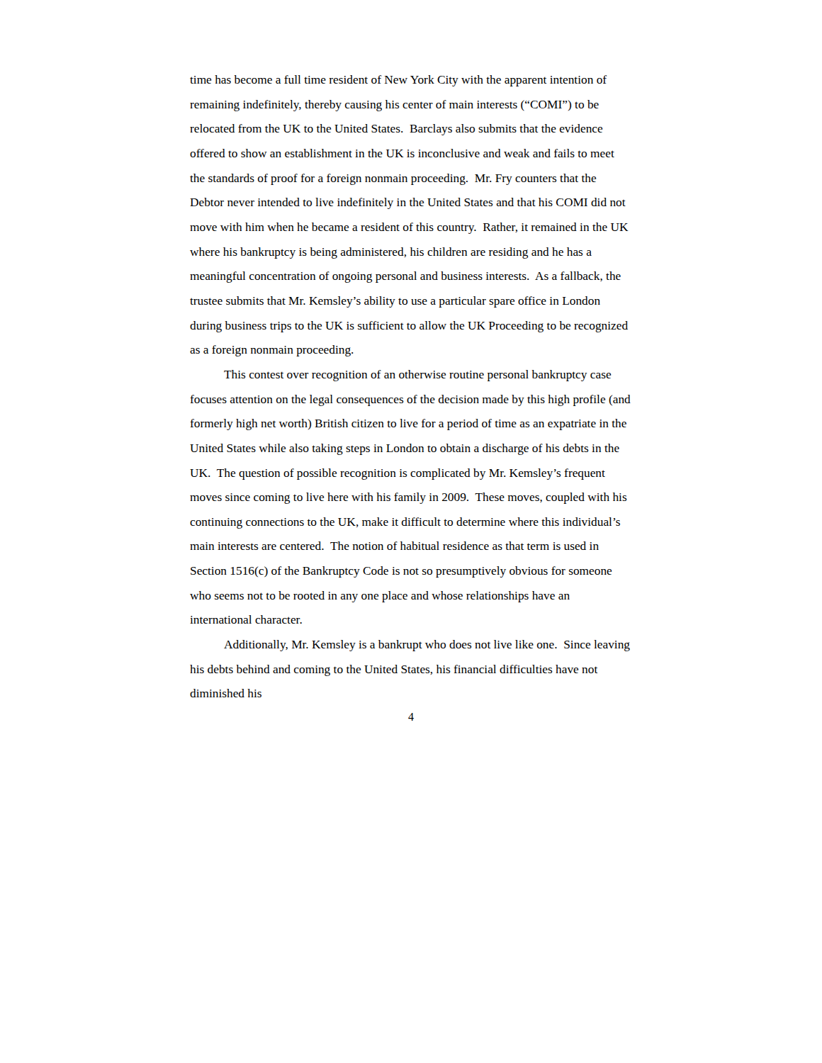time has become a full time resident of New York City with the apparent intention of remaining indefinitely, thereby causing his center of main interests (“COMI”) to be relocated from the UK to the United States. Barclays also submits that the evidence offered to show an establishment in the UK is inconclusive and weak and fails to meet the standards of proof for a foreign nonmain proceeding. Mr. Fry counters that the Debtor never intended to live indefinitely in the United States and that his COMI did not move with him when he became a resident of this country. Rather, it remained in the UK where his bankruptcy is being administered, his children are residing and he has a meaningful concentration of ongoing personal and business interests. As a fallback, the trustee submits that Mr. Kemsley’s ability to use a particular spare office in London during business trips to the UK is sufficient to allow the UK Proceeding to be recognized as a foreign nonmain proceeding.
This contest over recognition of an otherwise routine personal bankruptcy case focuses attention on the legal consequences of the decision made by this high profile (and formerly high net worth) British citizen to live for a period of time as an expatriate in the United States while also taking steps in London to obtain a discharge of his debts in the UK. The question of possible recognition is complicated by Mr. Kemsley’s frequent moves since coming to live here with his family in 2009. These moves, coupled with his continuing connections to the UK, make it difficult to determine where this individual’s main interests are centered. The notion of habitual residence as that term is used in Section 1516(c) of the Bankruptcy Code is not so presumptively obvious for someone who seems not to be rooted in any one place and whose relationships have an international character.
Additionally, Mr. Kemsley is a bankrupt who does not live like one. Since leaving his debts behind and coming to the United States, his financial difficulties have not diminished his
4